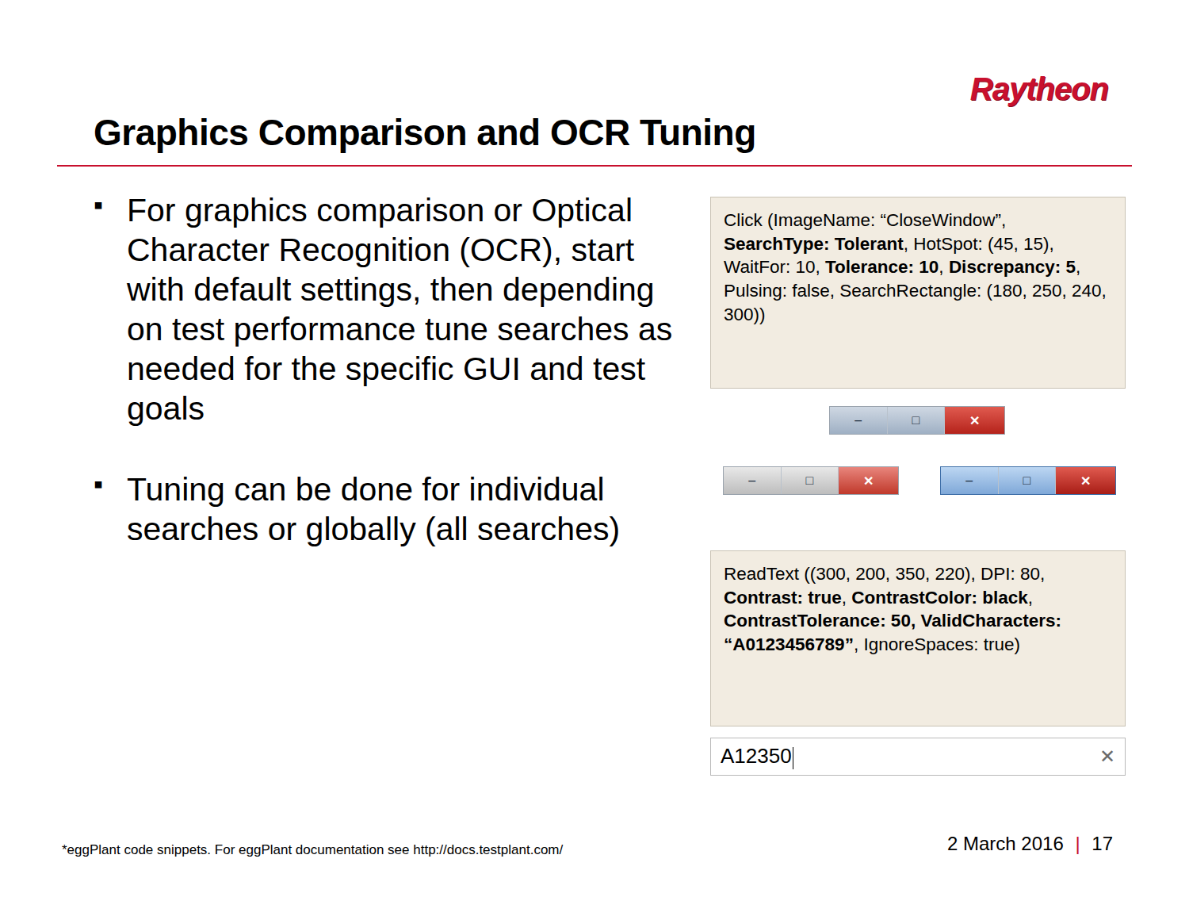Raytheon
Graphics Comparison and OCR Tuning
For graphics comparison or Optical Character Recognition (OCR), start with default settings, then depending on test performance tune searches as needed for the specific GUI and test goals
Tuning can be done for individual searches or globally (all searches)
Click (ImageName: “CloseWindow”, SearchType: Tolerant, HotSpot: (45, 15), WaitFor: 10, Tolerance: 10, Discrepancy: 5, Pulsing: false, SearchRectangle: (180, 250, 240, 300))
– □ ✕
– □ ✕
– □ ✕
ReadText ((300, 200, 350, 220), DPI: 80, Contrast: true, ContrastColor: black, ContrastTolerance: 50, ValidCharacters: “A0123456789”, IgnoreSpaces: true)
A12350 ✕
*eggPlant code snippets. For eggPlant documentation see http://docs.testplant.com/
2 March 2016 | 17